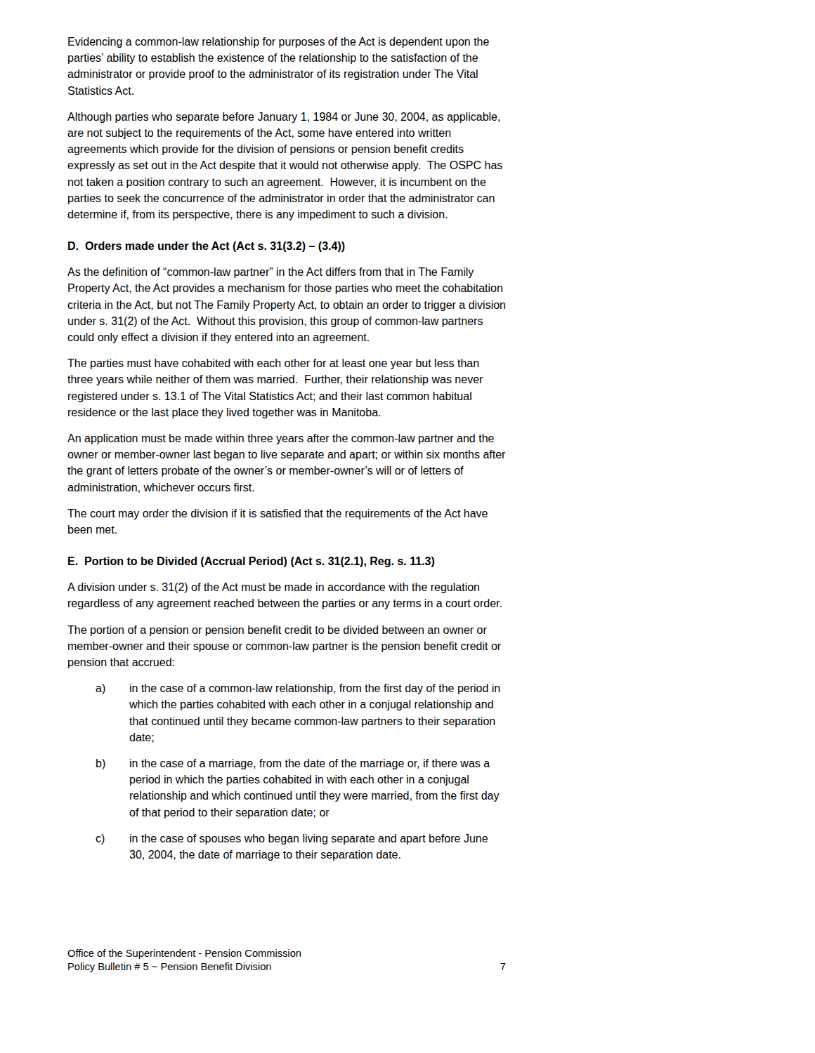Evidencing a common-law relationship for purposes of the Act is dependent upon the parties’ ability to establish the existence of the relationship to the satisfaction of the administrator or provide proof to the administrator of its registration under The Vital Statistics Act.
Although parties who separate before January 1, 1984 or June 30, 2004, as applicable, are not subject to the requirements of the Act, some have entered into written agreements which provide for the division of pensions or pension benefit credits expressly as set out in the Act despite that it would not otherwise apply. The OSPC has not taken a position contrary to such an agreement. However, it is incumbent on the parties to seek the concurrence of the administrator in order that the administrator can determine if, from its perspective, there is any impediment to such a division.
D. Orders made under the Act (Act s. 31(3.2) – (3.4))
As the definition of “common-law partner” in the Act differs from that in The Family Property Act, the Act provides a mechanism for those parties who meet the cohabitation criteria in the Act, but not The Family Property Act, to obtain an order to trigger a division under s. 31(2) of the Act. Without this provision, this group of common-law partners could only effect a division if they entered into an agreement.
The parties must have cohabited with each other for at least one year but less than three years while neither of them was married. Further, their relationship was never registered under s. 13.1 of The Vital Statistics Act; and their last common habitual residence or the last place they lived together was in Manitoba.
An application must be made within three years after the common-law partner and the owner or member-owner last began to live separate and apart; or within six months after the grant of letters probate of the owner’s or member-owner’s will or of letters of administration, whichever occurs first.
The court may order the division if it is satisfied that the requirements of the Act have been met.
E. Portion to be Divided (Accrual Period) (Act s. 31(2.1), Reg. s. 11.3)
A division under s. 31(2) of the Act must be made in accordance with the regulation regardless of any agreement reached between the parties or any terms in a court order.
The portion of a pension or pension benefit credit to be divided between an owner or member-owner and their spouse or common-law partner is the pension benefit credit or pension that accrued:
a) in the case of a common-law relationship, from the first day of the period in which the parties cohabited with each other in a conjugal relationship and that continued until they became common-law partners to their separation date;
b) in the case of a marriage, from the date of the marriage or, if there was a period in which the parties cohabited in with each other in a conjugal relationship and which continued until they were married, from the first day of that period to their separation date; or
c) in the case of spouses who began living separate and apart before June 30, 2004, the date of marriage to their separation date.
Office of the Superintendent - Pension Commission
Policy Bulletin # 5 ~ Pension Benefit Division 7